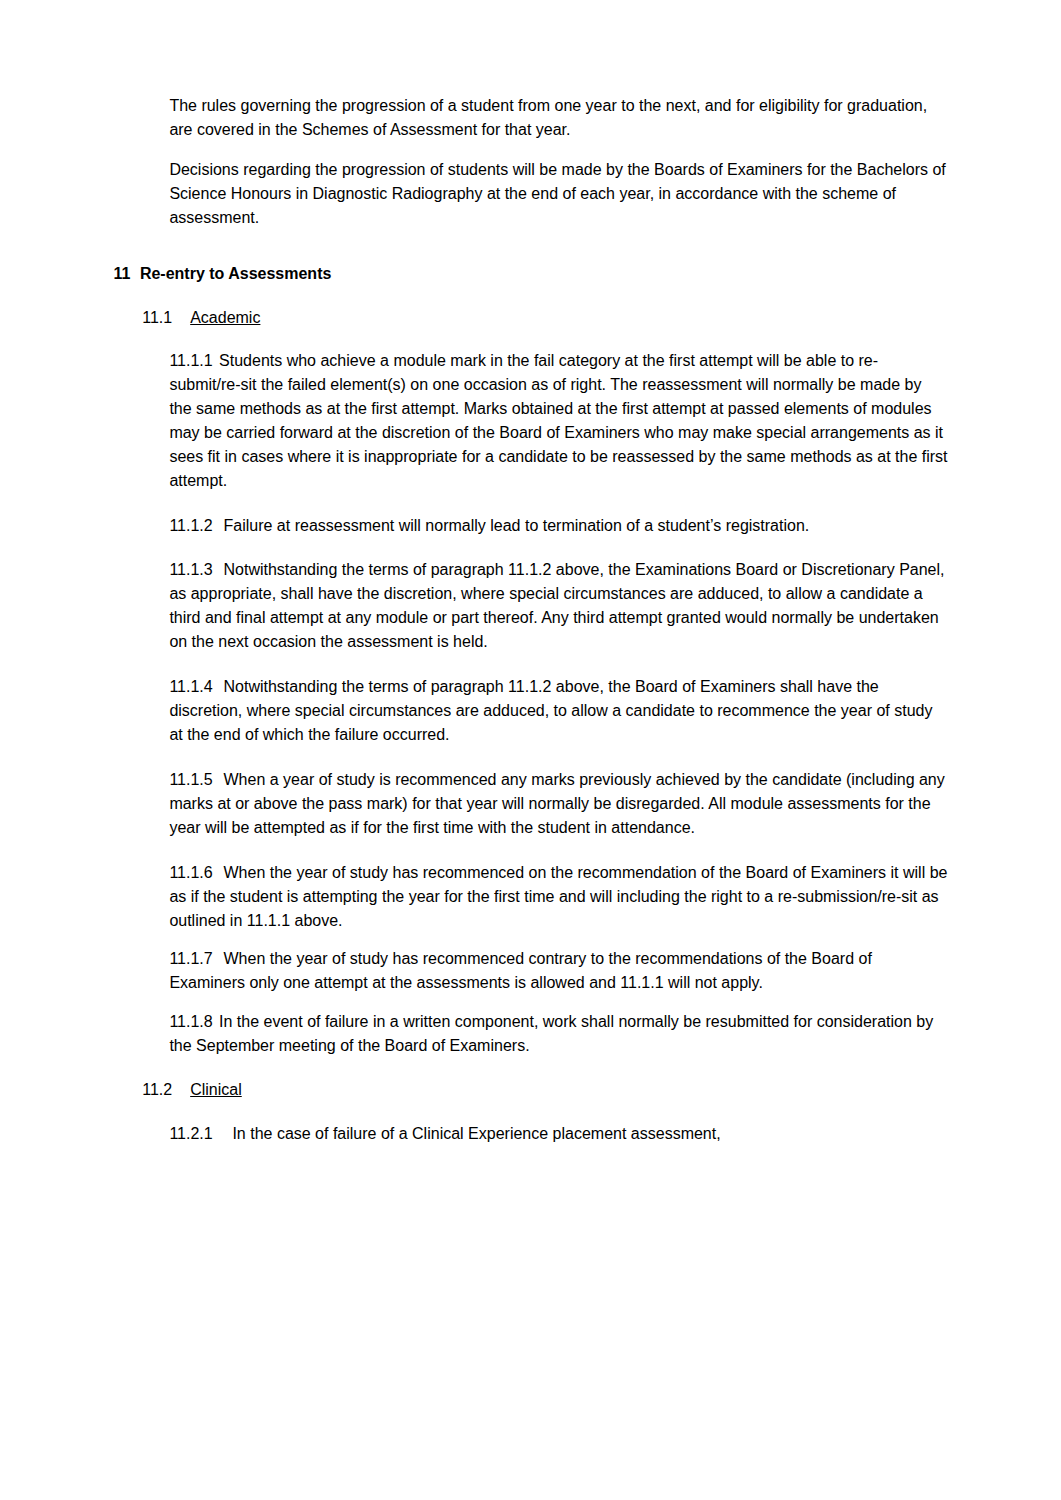The rules governing the progression of a student from one year to the next, and for eligibility for graduation, are covered in the Schemes of Assessment for that year.
Decisions regarding the progression of students will be made by the Boards of Examiners for the Bachelors of Science Honours in Diagnostic Radiography at the end of each year, in accordance with the scheme of assessment.
11 Re-entry to Assessments
11.1 Academic
11.1.1 Students who achieve a module mark in the fail category at the first attempt will be able to re-submit/re-sit the failed element(s) on one occasion as of right. The reassessment will normally be made by the same methods as at the first attempt. Marks obtained at the first attempt at passed elements of modules may be carried forward at the discretion of the Board of Examiners who may make special arrangements as it sees fit in cases where it is inappropriate for a candidate to be reassessed by the same methods as at the first attempt.
11.1.2 Failure at reassessment will normally lead to termination of a student’s registration.
11.1.3 Notwithstanding the terms of paragraph 11.1.2 above, the Examinations Board or Discretionary Panel, as appropriate, shall have the discretion, where special circumstances are adduced, to allow a candidate a third and final attempt at any module or part thereof. Any third attempt granted would normally be undertaken on the next occasion the assessment is held.
11.1.4 Notwithstanding the terms of paragraph 11.1.2 above, the Board of Examiners shall have the discretion, where special circumstances are adduced, to allow a candidate to recommence the year of study at the end of which the failure occurred.
11.1.5 When a year of study is recommenced any marks previously achieved by the candidate (including any marks at or above the pass mark) for that year will normally be disregarded. All module assessments for the year will be attempted as if for the first time with the student in attendance.
11.1.6 When the year of study has recommenced on the recommendation of the Board of Examiners it will be as if the student is attempting the year for the first time and will including the right to a re-submission/re-sit as outlined in 11.1.1 above.
11.1.7 When the year of study has recommenced contrary to the recommendations of the Board of Examiners only one attempt at the assessments is allowed and 11.1.1 will not apply.
11.1.8 In the event of failure in a written component, work shall normally be resubmitted for consideration by the September meeting of the Board of Examiners.
11.2 Clinical
11.2.1 In the case of failure of a Clinical Experience placement assessment,